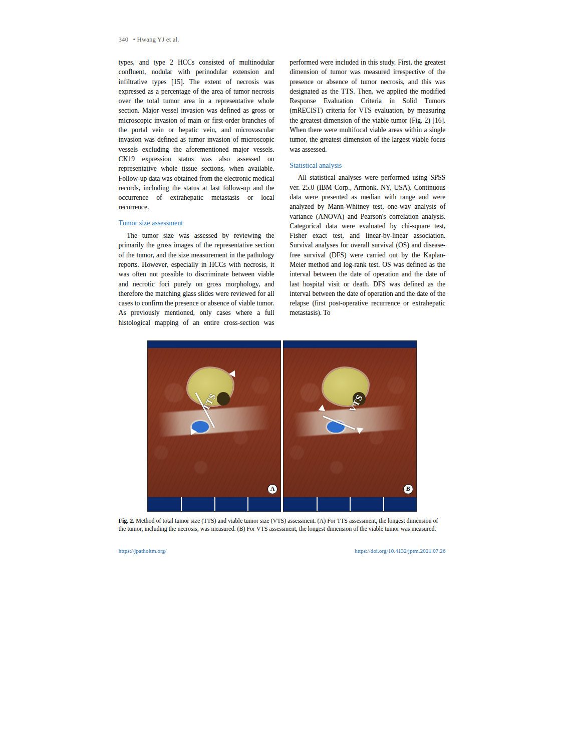340 • Hwang YJ et al.
types, and type 2 HCCs consisted of multinodular confluent, nodular with perinodular extension and infiltrative types [15]. The extent of necrosis was expressed as a percentage of the area of tumor necrosis over the total tumor area in a representative whole section. Major vessel invasion was defined as gross or microscopic invasion of main or first-order branches of the portal vein or hepatic vein, and microvascular invasion was defined as tumor invasion of microscopic vessels excluding the aforementioned major vessels. CK19 expression status was also assessed on representative whole tissue sections, when available. Follow-up data was obtained from the electronic medical records, including the status at last follow-up and the occurrence of extrahepatic metastasis or local recurrence.
Tumor size assessment
The tumor size was assessed by reviewing the primarily the gross images of the representative section of the tumor, and the size measurement in the pathology reports. However, especially in HCCs with necrosis, it was often not possible to discriminate between viable and necrotic foci purely on gross morphology, and therefore the matching glass slides were reviewed for all cases to confirm the presence or absence of viable tumor. As previously mentioned, only cases where a full histological mapping of an entire cross-section was performed were included in this study. First, the greatest dimension of tumor was measured irrespective of the presence or absence of tumor necrosis, and this was designated as the TTS. Then, we applied the modified Response Evaluation Criteria in Solid Tumors (mRECIST) criteria for VTS evaluation, by measuring the greatest dimension of the viable tumor (Fig. 2) [16]. When there were multifocal viable areas within a single tumor, the greatest dimension of the largest viable focus was assessed.
Statistical analysis
All statistical analyses were performed using SPSS ver. 25.0 (IBM Corp., Armonk, NY, USA). Continuous data were presented as median with range and were analyzed by Mann-Whitney test, one-way analysis of variance (ANOVA) and Pearson's correlation analysis. Categorical data were evaluated by chi-square test, Fisher exact test, and linear-by-linear association. Survival analyses for overall survival (OS) and disease-free survival (DFS) were carried out by the Kaplan-Meier method and log-rank test. OS was defined as the interval between the date of operation and the date of last hospital visit or death. DFS was defined as the interval between the date of operation and the date of the relapse (first post-operative recurrence or extrahepatic metastasis). To
TTS
A
VTS
B
Fig. 2. Method of total tumor size (TTS) and viable tumor size (VTS) assessment. (A) For TTS assessment, the longest dimension of the tumor, including the necrosis, was measured. (B) For VTS assessment, the longest dimension of the viable tumor was measured.
https://jpatholtm.org/ https://doi.org/10.4132/jptm.2021.07.26